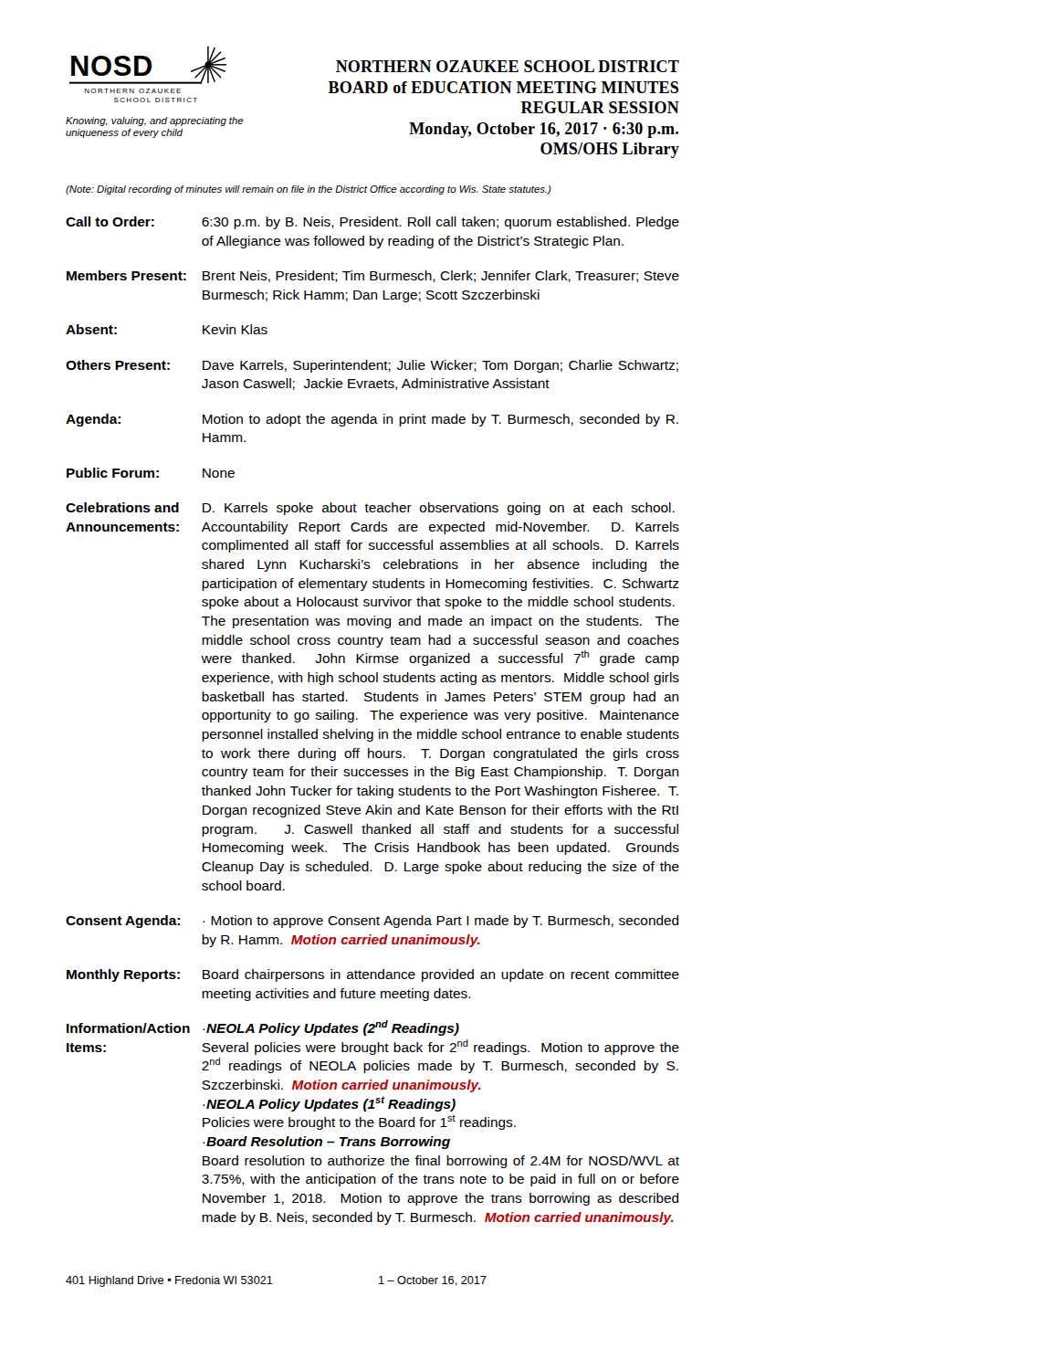NOSD NORTHERN OZAUKEE SCHOOL DISTRICT
Knowing, valuing, and appreciating the uniqueness of every child
NORTHERN OZAUKEE SCHOOL DISTRICT
BOARD of EDUCATION MEETING MINUTES
REGULAR SESSION
Monday, October 16, 2017 · 6:30 p.m.
OMS/OHS Library
(Note: Digital recording of minutes will remain on file in the District Office according to Wis. State statutes.)
| Call to Order: | 6:30 p.m. by B. Neis, President. Roll call taken; quorum established. Pledge of Allegiance was followed by reading of the District’s Strategic Plan. |
| Members Present: | Brent Neis, President; Tim Burmesch, Clerk; Jennifer Clark, Treasurer; Steve Burmesch; Rick Hamm; Dan Large; Scott Szczerbinski |
| Absent: | Kevin Klas |
| Others Present: | Dave Karrels, Superintendent; Julie Wicker; Tom Dorgan; Charlie Schwartz; Jason Caswell; Jackie Evraets, Administrative Assistant |
| Agenda: | Motion to adopt the agenda in print made by T. Burmesch, seconded by R. Hamm. |
| Public Forum: | None |
| Celebrations and Announcements: | D. Karrels spoke about teacher observations going on at each school. Accountability Report Cards are expected mid-November. D. Karrels complimented all staff for successful assemblies at all schools. D. Karrels shared Lynn Kucharski’s celebrations in her absence including the participation of elementary students in Homecoming festivities. C. Schwartz spoke about a Holocaust survivor that spoke to the middle school students. The presentation was moving and made an impact on the students. The middle school cross country team had a successful season and coaches were thanked. John Kirmse organized a successful 7 th grade camp experience, with high school students acting as mentors. Middle school girls basketball has started. Students in James Peters’ STEM group had an opportunity to go sailing. The experience was very positive. Maintenance personnel installed shelving in the middle school entrance to enable students to work there during off hours. T. Dorgan congratulated the girls cross country team for their successes in the Big East Championship. T. Dorgan thanked John Tucker for taking students to the Port Washington Fisheree. T. Dorgan recognized Steve Akin and Kate Benson for their efforts with the RtI program. J. Caswell thanked all staff and students for a successful Homecoming week. The Crisis Handbook has been updated. Grounds Cleanup Day is scheduled. D. Large spoke about reducing the size of the school board. |
| Consent Agenda: | · Motion to approve Consent Agenda Part I made by T. Burmesch, seconded by R. Hamm. Motion carried unanimously. |
| Monthly Reports: | Board chairpersons in attendance provided an update on recent committee meeting activities and future meeting dates. |
| Information/Action Items: | · NEOLA Policy Updates (2 nd Readings) Several policies were brought back for 2 nd readings. Motion to approve the 2 nd readings of NEOLA policies made by T. Burmesch, seconded by S. Szczerbinski. Motion carried unanimously. · NEOLA Policy Updates (1 st Readings) Policies were brought to the Board for 1 st readings. · Board Resolution – Trans Borrowing Board resolution to authorize the final borrowing of 2.4M for NOSD/WVL at 3.75%, with the anticipation of the trans note to be paid in full on or before November 1, 2018. Motion to approve the trans borrowing as described made by B. Neis, seconded by T. Burmesch. Motion carried unanimously. |
401 Highland Drive • Fredonia WI 53021 1 – October 16, 2017